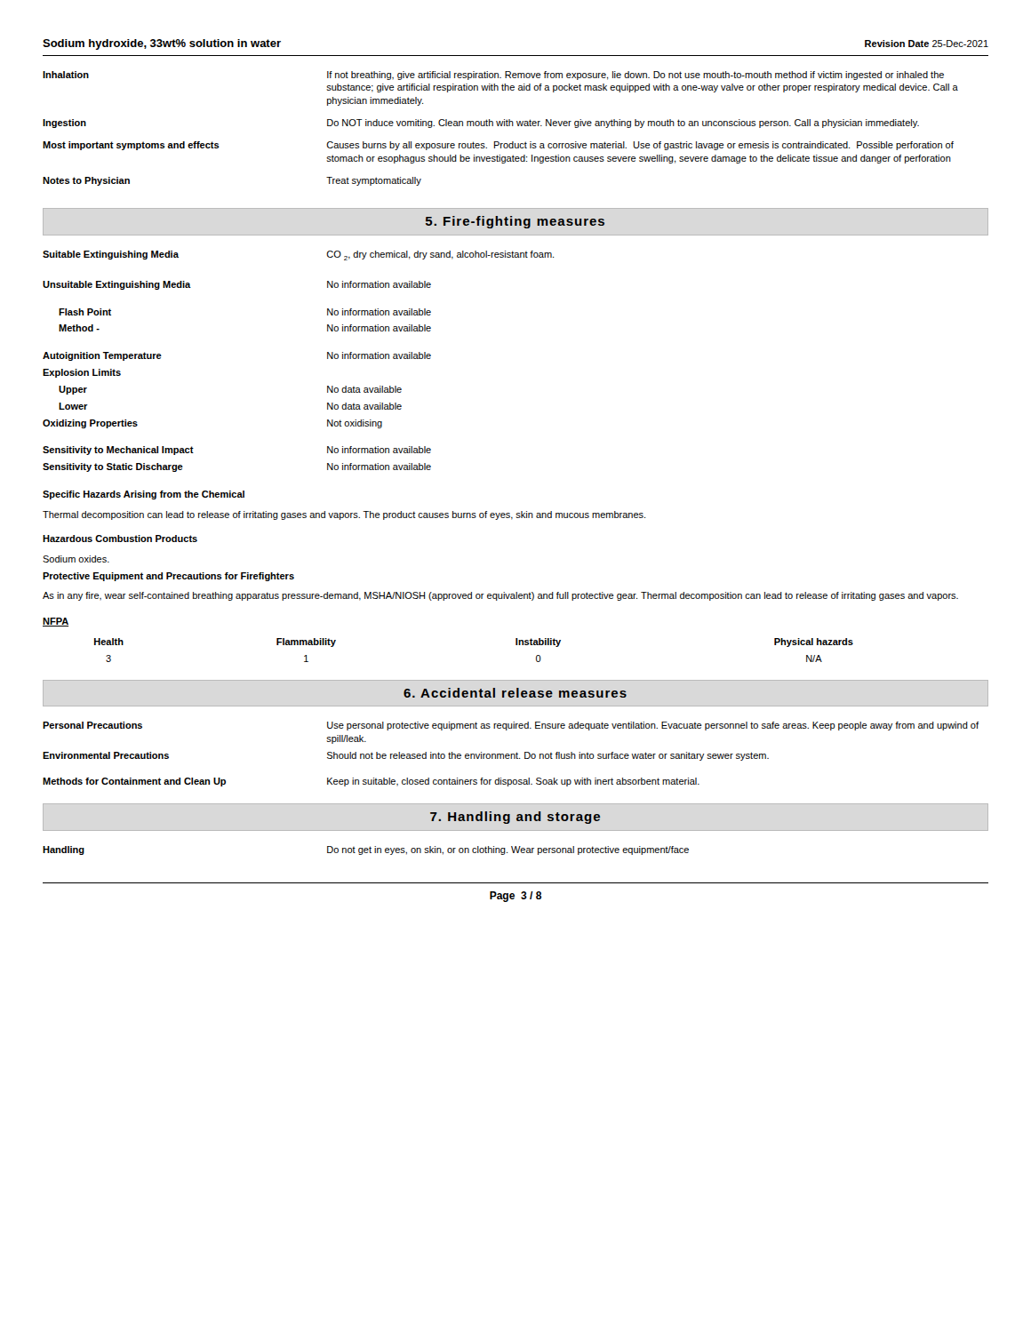Sodium hydroxide, 33wt% solution in water
Revision Date 25-Dec-2021
| Inhalation | If not breathing, give artificial respiration. Remove from exposure, lie down. Do not use mouth-to-mouth method if victim ingested or inhaled the substance; give artificial respiration with the aid of a pocket mask equipped with a one-way valve or other proper respiratory medical device. Call a physician immediately. |
| Ingestion | Do NOT induce vomiting. Clean mouth with water. Never give anything by mouth to an unconscious person. Call a physician immediately. |
| Most important symptoms and effects | Causes burns by all exposure routes. Product is a corrosive material. Use of gastric lavage or emesis is contraindicated. Possible perforation of stomach or esophagus should be investigated: Ingestion causes severe swelling, severe damage to the delicate tissue and danger of perforation |
| Notes to Physician | Treat symptomatically |
5. Fire-fighting measures
| Suitable Extinguishing Media | CO 2 , dry chemical, dry sand, alcohol-resistant foam. |
| Unsuitable Extinguishing Media | No information available |
| Flash Point | No information available |
| Method - | No information available |
| Autoignition Temperature | No information available |
| Explosion Limits | |
| Upper | No data available |
| Lower | No data available |
| Oxidizing Properties | Not oxidising |
| Sensitivity to Mechanical Impact | No information available |
| Sensitivity to Static Discharge | No information available |
Specific Hazards Arising from the Chemical
Thermal decomposition can lead to release of irritating gases and vapors. The product causes burns of eyes, skin and mucous membranes.
Hazardous Combustion Products
Sodium oxides.
Protective Equipment and Precautions for Firefighters
As in any fire, wear self-contained breathing apparatus pressure-demand, MSHA/NIOSH (approved or equivalent) and full protective gear. Thermal decomposition can lead to release of irritating gases and vapors.
NFPA
| Health | Flammability | Instability | Physical hazards |
| --- | --- | --- | --- |
| 3 | 1 | 0 | N/A |
6. Accidental release measures
| Personal Precautions | Use personal protective equipment as required. Ensure adequate ventilation. Evacuate personnel to safe areas. Keep people away from and upwind of spill/leak. |
| Environmental Precautions | Should not be released into the environment. Do not flush into surface water or sanitary sewer system. |
| Methods for Containment and Clean Up | Keep in suitable, closed containers for disposal. Soak up with inert absorbent material. |
7. Handling and storage
| Handling | Do not get in eyes, on skin, or on clothing. Wear personal protective equipment/face |
Page 3 / 8